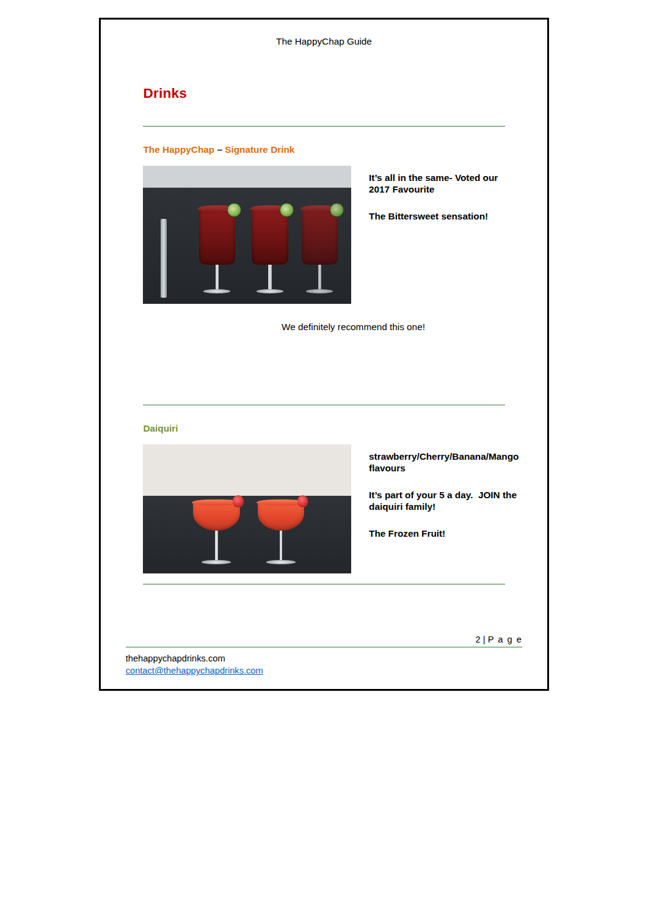The HappyChap Guide
Drinks
The HappyChap – Signature Drink
It’s all in the same- Voted our 2017 Favourite
The Bittersweet sensation!
We definitely recommend this one!
Daiquiri
strawberry/Cherry/Banana/Mango flavours
It’s part of your 5 a day. JOIN the daiquiri family!
The Frozen Fruit!
2 | P a g e
thehappychapdrinks.com
contact@thehappychapdrinks.com